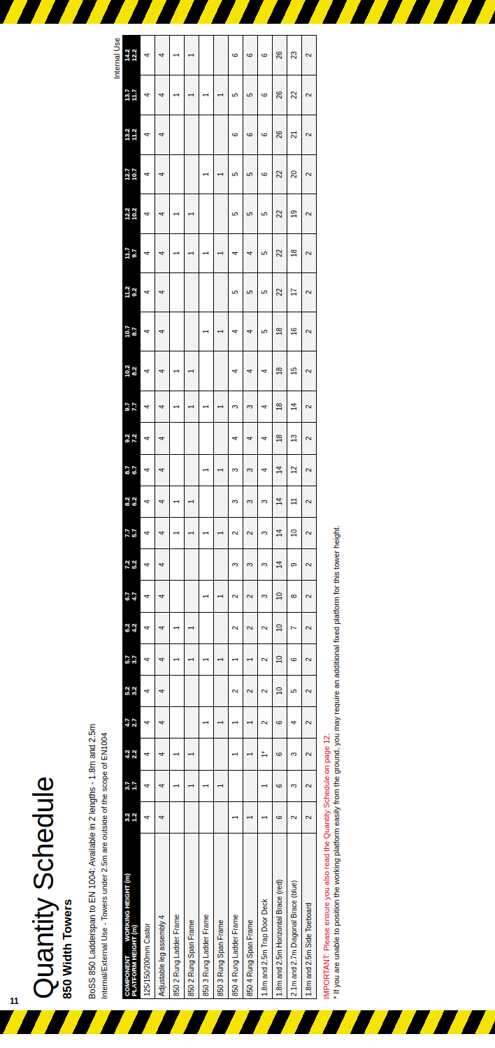Quantity Schedule
850 Width Towers
BoSS 850 Ladderspan to EN 1004: Available in 2 lengths - 1.8m and 2.5m
Internal/External Use - Towers under 2.5m are outside of the scope of EN1004
Internal Use
| COMPONENT WORKING HEIGHT (m) PLATFORM HEIGHT (m) | 3.2 1.2 | 3.7 1.7 | 4.2 2.2 | 4.7 2.7 | 5.2 3.2 | 5.7 3.7 | 6.2 4.2 | 6.7 4.7 | 7.2 5.2 | 7.7 5.7 | 8.2 6.2 | 8.7 6.7 | 9.2 7.2 | 9.7 7.7 | 10.2 8.2 | 10.7 8.7 | 11.2 9.2 | 11.7 9.7 | 12.2 10.2 | 12.7 10.7 | 13.2 11.2 | 13.7 11.7 | 14.2 12.2 |
| --- | --- | --- | --- | --- | --- | --- | --- | --- | --- | --- | --- | --- | --- | --- | --- | --- | --- | --- | --- | --- | --- | --- | --- |
| 125/150/200mm Castor | 4 | 4 | 4 | 4 | 4 | 4 | 4 | 4 | 4 | 4 | 4 | 4 | 4 | 4 | 4 | 4 | 4 | 4 | 4 | 4 | 4 | 4 | 4 |
| Adjustable leg assembly 4 | 4 | 4 | 4 | 4 | 4 | 4 | 4 | 4 | 4 | 4 | 4 | 4 | 4 | 4 | 4 | 4 | 4 | 4 | 4 | 4 | 4 | 4 | 4 |
| 850 2 Rung Ladder Frame | | 1 | 1 | | | 1 | 1 | | | 1 | 1 | | | 1 | 1 | | | 1 | 1 | | | 1 | 1 |
| 850 2 Rung Span Frame | | 1 | 1 | | | 1 | 1 | | | 1 | 1 | | | 1 | 1 | | | 1 | 1 | | | 1 | 1 |
| 850 3 Rung Ladder Frame | | 1 | | 1 | | 1 | | 1 | | 1 | | 1 | | 1 | | 1 | | 1 | | 1 | | 1 | |
| 850 3 Rung Span Frame | | 1 | | 1 | | 1 | | 1 | | 1 | | 1 | | 1 | | 1 | | 1 | | 1 | | 1 | |
| 850 4 Rung Ladder Frame | 1 | | 1 | 1 | 2 | 1 | 2 | 2 | 3 | 2 | 3 | 3 | 4 | 3 | 4 | 4 | 5 | 4 | 5 | 5 | 6 | 5 | 6 |
| 850 4 Rung Span Frame | 1 | | 1 | 1 | 2 | 1 | 2 | 2 | 3 | 2 | 3 | 3 | 4 | 3 | 4 | 4 | 5 | 4 | 5 | 5 | 6 | 5 | 6 |
| 1.8m and 2.5m Trap Door Deck | 1 | 1 | 1* | 2 | 2 | 2 | 2 | 3 | 3 | 3 | 3 | 4 | 4 | 4 | 4 | 5 | 5 | 5 | 5 | 6 | 6 | 6 | 6 |
| 1.8m and 2.5m Horizontal Brace (red) | 6 | 6 | 6 | 6 | 10 | 10 | 10 | 10 | 14 | 14 | 14 | 14 | 18 | 18 | 18 | 18 | 22 | 22 | 22 | 22 | 26 | 26 | 26 |
| 2.1m and 2.7m Diagonal Brace (blue) | 2 | 3 | 3 | 4 | 5 | 6 | 7 | 8 | 9 | 10 | 11 | 12 | 13 | 14 | 15 | 16 | 17 | 18 | 19 | 20 | 21 | 22 | 23 |
| 1.8m and 2.5m Side Toeboard | 2 | 2 | 2 | 2 | 2 | 2 | 2 | 2 | 2 | 2 | 2 | 2 | 2 | 2 | 2 | 2 | 2 | 2 | 2 | 2 | 2 | 2 | 2 |
IMPORTANT: Please ensure you also read the Quantity Schedule on page 12.
* If you are unable to position the working platform easily from the ground, you may require an additional fixed platform for this tower height.
11